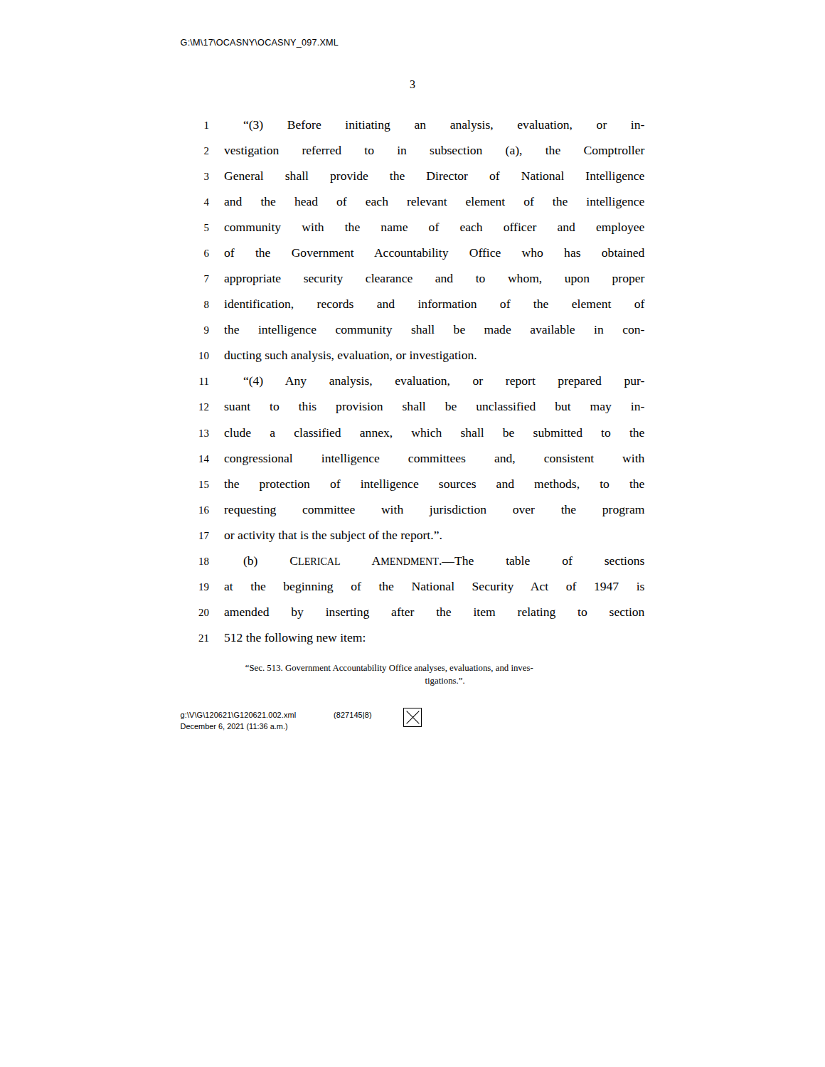G:\M\17\OCASNY\OCASNY_097.XML
3
1 “(3) Before initiating an analysis, evaluation, or in-
2 vestigation referred to in subsection (a), the Comptroller
3 General shall provide the Director of National Intelligence
4 and the head of each relevant element of the intelligence
5 community with the name of each officer and employee
6 of the Government Accountability Office who has obtained
7 appropriate security clearance and to whom, upon proper
8 identification, records and information of the element of
9 the intelligence community shall be made available in con-
10 ducting such analysis, evaluation, or investigation.
11 “(4) Any analysis, evaluation, or report prepared pur-
12 suant to this provision shall be unclassified but may in-
13 clude a classified annex, which shall be submitted to the
14 congressional intelligence committees and, consistent with
15 the protection of intelligence sources and methods, to the
16 requesting committee with jurisdiction over the program
17 or activity that is the subject of the report.”.
18 (b) CLERICAL AMENDMENT.—The table of sections
19 at the beginning of the National Security Act of 1947 is
20 amended by inserting after the item relating to section
21512 the following new item:
“Sec. 513. Government Accountability Office analyses, evaluations, and inves- tigations.”.
g:\V\G\120621\G120621.002.xml (827145|8)
December 6, 2021 (11:36 a.m.)